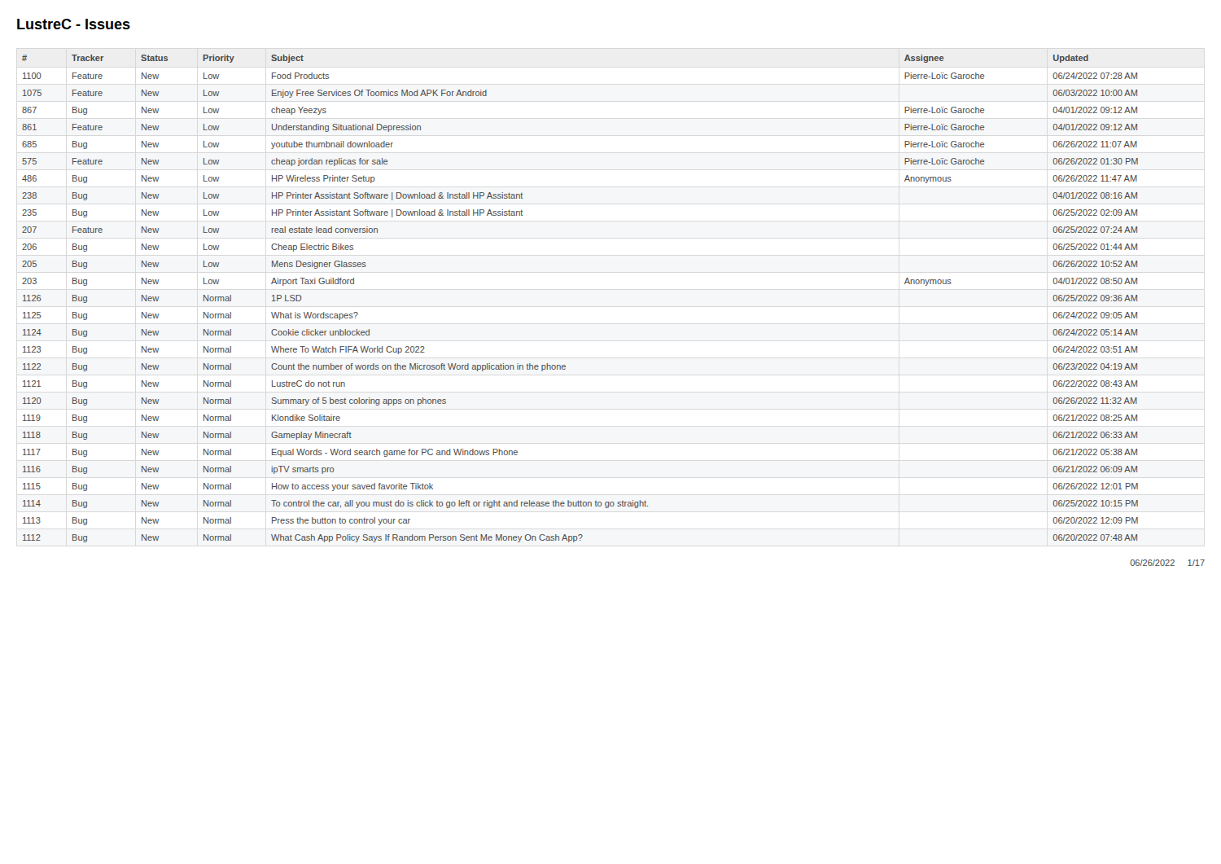LustreC - Issues
| # | Tracker | Status | Priority | Subject | Assignee | Updated |
| --- | --- | --- | --- | --- | --- | --- |
| 1100 | Feature | New | Low | Food Products | Pierre-Loïc Garoche | 06/24/2022 07:28 AM |
| 1075 | Feature | New | Low | Enjoy Free Services Of Toomics Mod APK For Android | | 06/03/2022 10:00 AM |
| 867 | Bug | New | Low | cheap Yeezys | Pierre-Loïc Garoche | 04/01/2022 09:12 AM |
| 861 | Feature | New | Low | Understanding Situational Depression | Pierre-Loïc Garoche | 04/01/2022 09:12 AM |
| 685 | Bug | New | Low | youtube thumbnail downloader | Pierre-Loïc Garoche | 06/26/2022 11:07 AM |
| 575 | Feature | New | Low | cheap jordan replicas for sale | Pierre-Loïc Garoche | 06/26/2022 01:30 PM |
| 486 | Bug | New | Low | HP Wireless Printer Setup | Anonymous | 06/26/2022 11:47 AM |
| 238 | Bug | New | Low | HP Printer Assistant Software / Download & Install HP Assistant | | 04/01/2022 08:16 AM |
| 235 | Bug | New | Low | HP Printer Assistant Software / Download & Install HP Assistant | | 06/25/2022 02:09 AM |
| 207 | Feature | New | Low | real estate lead conversion | | 06/25/2022 07:24 AM |
| 206 | Bug | New | Low | Cheap Electric Bikes | | 06/25/2022 01:44 AM |
| 205 | Bug | New | Low | Mens Designer Glasses | | 06/26/2022 10:52 AM |
| 203 | Bug | New | Low | Airport Taxi Guildford | Anonymous | 04/01/2022 08:50 AM |
| 1126 | Bug | New | Normal | 1P LSD | | 06/25/2022 09:36 AM |
| 1125 | Bug | New | Normal | What is Wordscapes? | | 06/24/2022 09:05 AM |
| 1124 | Bug | New | Normal | Cookie clicker unblocked | | 06/24/2022 05:14 AM |
| 1123 | Bug | New | Normal | Where To Watch FIFA World Cup 2022 | | 06/24/2022 03:51 AM |
| 1122 | Bug | New | Normal | Count the number of words on the Microsoft Word application in the phone | | 06/23/2022 04:19 AM |
| 1121 | Bug | New | Normal | LustreC do not run | | 06/22/2022 08:43 AM |
| 1120 | Bug | New | Normal | Summary of 5 best coloring apps on phones | | 06/26/2022 11:32 AM |
| 1119 | Bug | New | Normal | Klondike Solitaire | | 06/21/2022 08:25 AM |
| 1118 | Bug | New | Normal | Gameplay Minecraft | | 06/21/2022 06:33 AM |
| 1117 | Bug | New | Normal | Equal Words - Word search game for PC and Windows Phone | | 06/21/2022 05:38 AM |
| 1116 | Bug | New | Normal | ipTV smarts pro | | 06/21/2022 06:09 AM |
| 1115 | Bug | New | Normal | How to access your saved favorite Tiktok | | 06/26/2022 12:01 PM |
| 1114 | Bug | New | Normal | To control the car, all you must do is click to go left or right and release the button to go straight. | | 06/25/2022 10:15 PM |
| 1113 | Bug | New | Normal | Press the button to control your car | | 06/20/2022 12:09 PM |
| 1112 | Bug | New | Normal | What Cash App Policy Says If Random Person Sent Me Money On Cash App? | | 06/20/2022 07:48 AM |
06/26/2022 1/17